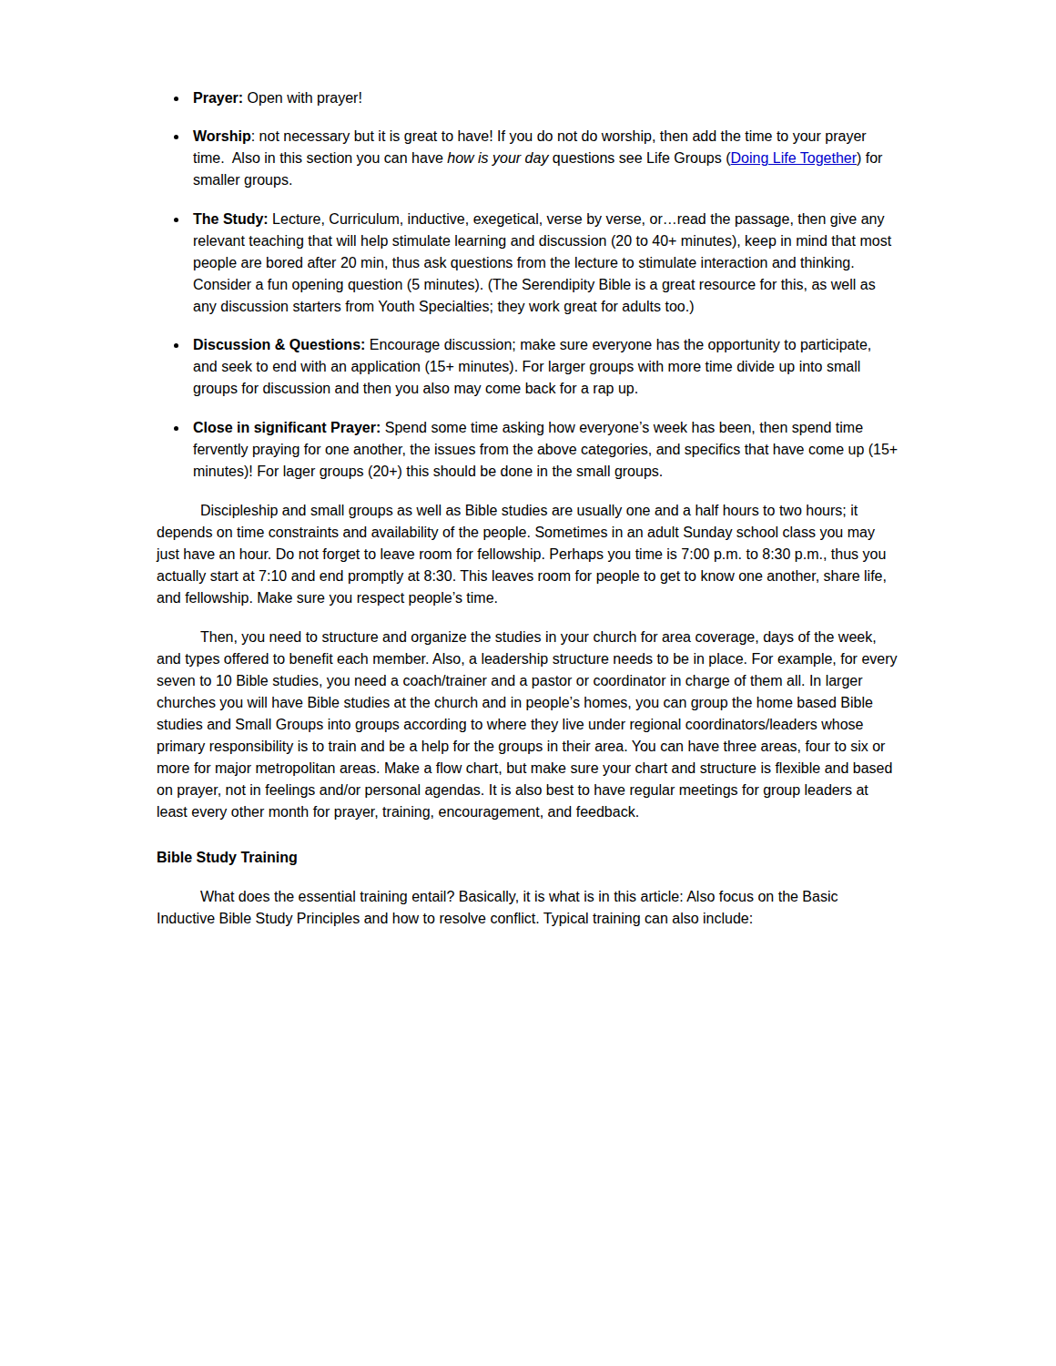Prayer: Open with prayer!
Worship: not necessary but it is great to have! If you do not do worship, then add the time to your prayer time. Also in this section you can have how is your day questions see Life Groups (Doing Life Together) for smaller groups.
The Study: Lecture, Curriculum, inductive, exegetical, verse by verse, or…read the passage, then give any relevant teaching that will help stimulate learning and discussion (20 to 40+ minutes), keep in mind that most people are bored after 20 min, thus ask questions from the lecture to stimulate interaction and thinking. Consider a fun opening question (5 minutes). (The Serendipity Bible is a great resource for this, as well as any discussion starters from Youth Specialties; they work great for adults too.)
Discussion & Questions: Encourage discussion; make sure everyone has the opportunity to participate, and seek to end with an application (15+ minutes). For larger groups with more time divide up into small groups for discussion and then you also may come back for a rap up.
Close in significant Prayer: Spend some time asking how everyone’s week has been, then spend time fervently praying for one another, the issues from the above categories, and specifics that have come up (15+ minutes)! For lager groups (20+) this should be done in the small groups.
Discipleship and small groups as well as Bible studies are usually one and a half hours to two hours; it depends on time constraints and availability of the people. Sometimes in an adult Sunday school class you may just have an hour. Do not forget to leave room for fellowship. Perhaps you time is 7:00 p.m. to 8:30 p.m., thus you actually start at 7:10 and end promptly at 8:30. This leaves room for people to get to know one another, share life, and fellowship. Make sure you respect people’s time.
Then, you need to structure and organize the studies in your church for area coverage, days of the week, and types offered to benefit each member. Also, a leadership structure needs to be in place. For example, for every seven to 10 Bible studies, you need a coach/trainer and a pastor or coordinator in charge of them all. In larger churches you will have Bible studies at the church and in people’s homes, you can group the home based Bible studies and Small Groups into groups according to where they live under regional coordinators/leaders whose primary responsibility is to train and be a help for the groups in their area. You can have three areas, four to six or more for major metropolitan areas. Make a flow chart, but make sure your chart and structure is flexible and based on prayer, not in feelings and/or personal agendas. It is also best to have regular meetings for group leaders at least every other month for prayer, training, encouragement, and feedback.
Bible Study Training
What does the essential training entail? Basically, it is what is in this article: Also focus on the Basic Inductive Bible Study Principles and how to resolve conflict. Typical training can also include: